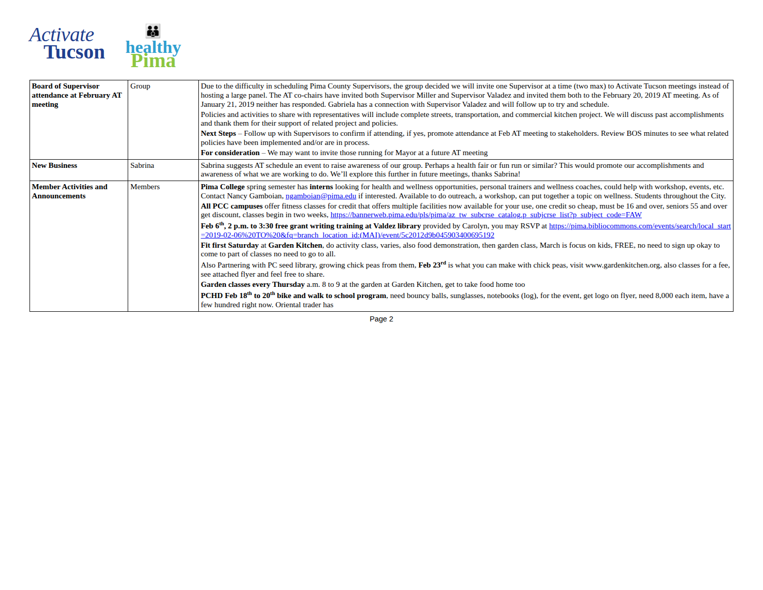Activate Tucson
👪 healthy Pima
| Board of Supervisor attendance at February AT meeting | Group | Due to the difficulty in scheduling Pima County Supervisors, the group decided we will invite one Supervisor at a time (two max) to Activate Tucson meetings instead of hosting a large panel. The AT co-chairs have invited both Supervisor Miller and Supervisor Valadez and invited them both to the February 20, 2019 AT meeting. As of January 21, 2019 neither has responded. Gabriela has a connection with Supervisor Valadez and will follow up to try and schedule. Policies and activities to share with representatives will include complete streets, transportation, and commercial kitchen project. We will discuss past accomplishments and thank them for their support of related project and policies. Next Steps – Follow up with Supervisors to confirm if attending, if yes, promote attendance at Feb AT meeting to stakeholders. Review BOS minutes to see what related policies have been implemented and/or are in process. For consideration – We may want to invite those running for Mayor at a future AT meeting |
| New Business | Sabrina | Sabrina suggests AT schedule an event to raise awareness of our group. Perhaps a health fair or fun run or similar? This would promote our accomplishments and awareness of what we are working to do. We’ll explore this further in future meetings, thanks Sabrina! |
| Member Activities and Announcements | Members | Pima College spring semester has interns looking for health and wellness opportunities, personal trainers and wellness coaches, could help with workshop, events, etc. Contact Nancy Gamboian, ngamboian@pima.edu if interested. Available to do outreach, a workshop, can put together a topic on wellness. Students throughout the City. All PCC campuses offer fitness classes for credit that offers multiple facilities now available for your use, one credit so cheap, must be 16 and over, seniors 55 and over get discount, classes begin in two weeks, https://bannerweb.pima.edu/pls/pima/az_tw_subcrse_catalog.p_subjcrse_list?p_subject_code=FAW Feb 6 th , 2 p.m. to 3:30 free grant writing training at Valdez library provided by Carolyn, you may RSVP at https://pima.bibliocommons.com/events/search/local_start=2019-02-06%20TO%20&fq=branch_location_id:(MAI)/event/5c2012d9b045903400695192 Fit first Saturday at Garden Kitchen , do activity class, varies, also food demonstration, then garden class, March is focus on kids, FREE, no need to sign up okay to come to part of classes no need to go to all. Also Partnering with PC seed library, growing chick peas from them, Feb 23 rd is what you can make with chick peas, visit www.gardenkitchen.org, also classes for a fee, see attached flyer and feel free to share. Garden classes every Thursday a.m. 8 to 9 at the garden at Garden Kitchen, get to take food home too PCHD Feb 18 th to 20 th bike and walk to school program , need bouncy balls, sunglasses, notebooks (log), for the event, get logo on flyer, need 8,000 each item, have a few hundred right now. Oriental trader has |
Page 2